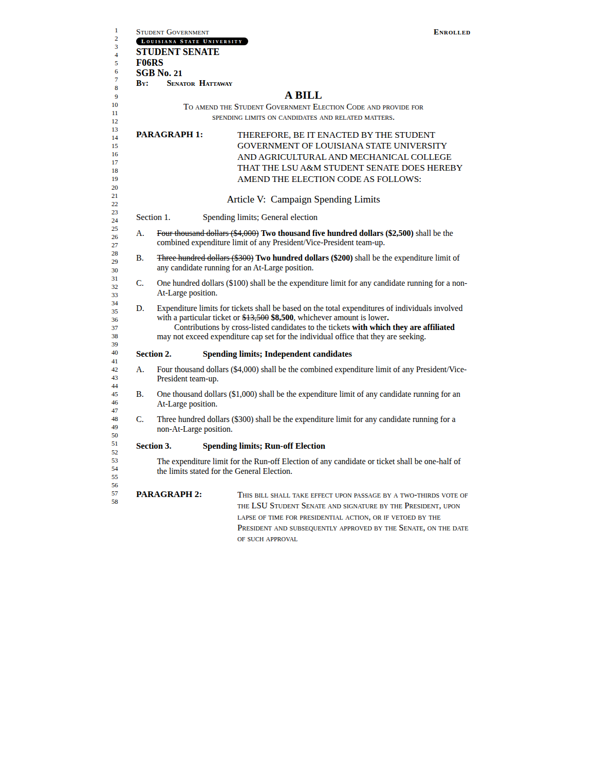1
2
3
4
5
6
7
8
9
10
11
12
13
14
15
16
17
18
19
20
21
22
23
24
25
26
27
28
29
30
31
32
33
34
35
36
37
38
39
40
41
42
43
44
45
46
47
48
49
50
51
52
53
54
55
56
57
58
Student Government Enrolled
Louisiana State University
STUDENT SENATE
F06RS
SGB No. 21
By: Senator Hattaway
A BILL
To amend the Student Government Election Code and provide for spending limits on candidates and related matters.
PARAGRAPH 1:
THEREFORE, BE IT ENACTED BY THE STUDENT
GOVERNMENT OF LOUISIANA STATE UNIVERSITY
AND AGRICULTURAL AND MECHANICAL COLLEGE
THAT THE LSU A&M STUDENT SENATE DOES HEREBY
AMEND THE ELECTION CODE AS FOLLOWS:
Article V: Campaign Spending Limits
Section 1.
Spending limits; General election
A.
Four thousand dollars ($4,000) Two thousand five hundred dollars ($2,500) shall be the combined expenditure limit of any President/Vice-President team-up.
B.
Three hundred dollars ($300) Two hundred dollars ($200) shall be the expenditure limit of any candidate running for an At-Large position.
C.
One hundred dollars ($100) shall be the expenditure limit for any candidate running for a non-At-Large position.
D.
Expenditure limits for tickets shall be based on the total expenditures of individuals involved with a particular ticket or $13,500 $8,500, whichever amount is lower. Contributions by cross-listed candidates to the tickets with which they are affiliated may not exceed expenditure cap set for the individual office that they are seeking.
Section 2.
Spending limits; Independent candidates
A.
Four thousand dollars ($4,000) shall be the combined expenditure limit of any President/Vice-President team-up.
B.
One thousand dollars ($1,000) shall be the expenditure limit of any candidate running for an At-Large position.
C.
Three hundred dollars ($300) shall be the expenditure limit for any candidate running for a non-At-Large position.
Section 3.
Spending limits; Run-off Election
The expenditure limit for the Run-off Election of any candidate or ticket shall be one-half of the limits stated for the General Election.
PARAGRAPH 2:
This bill shall take effect upon passage by a two-thirds vote of the LSU Student Senate and signature by the President, upon lapse of time for presidential action, or if vetoed by the President and subsequently approved by the Senate, on the date of such approval